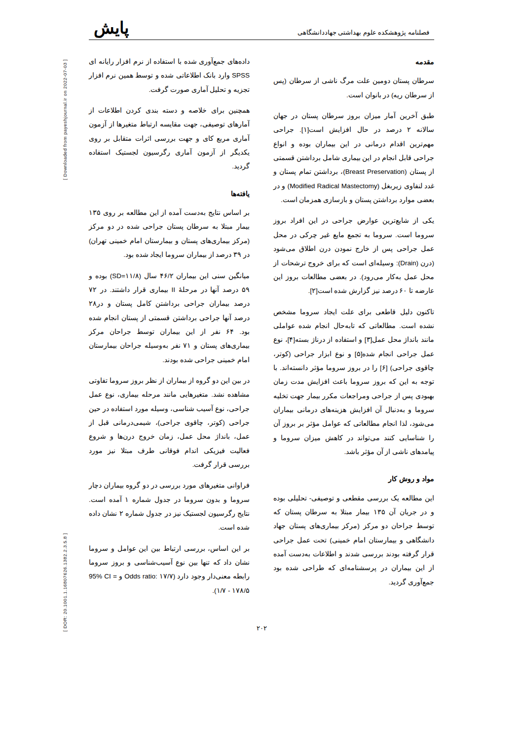[ Downloaded from payeshjournal.ir on 2022-07-03 ]
[ DOR: 20.1001.1.16807626.1382.2.3.5.8 ]
فصلنامه پژوهشکده علوم بهداشتی جهاددانشگاهی
پایش
مقدمه
سرطان پستان دومین علت مرگ ناشی از سرطان (پس از سرطان ریه) در بانوان است.
طبق آخرین آمار میزان بروز سرطان پستان در جهان سالانه ۲ درصد در حال افزایش است[۱]. جراحی مهم‌ترین اقدام درمانی در این بیماران بوده و انواع جراحی قابل انجام در این بیماری شامل برداشتن قسمتی از پستان (Breast Preservation)، برداشتن تمام پستان و غدد لنفاوی زیربغل (Modified Radical Mastectomy) و در بعضی موارد برداشتن پستان و بازسازی همزمان است.
یکی از شایع‌ترین عوارض جراحی در این افراد بروز سروما است. سروما به تجمع مایع غیر چرکی در محل عمل جراحی پس از خارج نمودن درن اطلاق می‌شود (درن (Drain): وسیله‌ای است که برای خروج ترشحات از محل عمل به‌کار می‌رود). در بعضی مطالعات بروز این عارضه تا ۶۰ درصد نیز گزارش شده است[۲].
تاکنون دلیل قاطعی برای علت ایجاد سروما مشخص نشده است. مطالعاتی که تابه‌حال انجام شده عواملی مانند بانداژ محل عمل[۳] و استفاده از درناژ بسته[۴]، نوع عمل جراحی انجام شده[۵] و نوع ابزار جراحی (کوتر، چاقوی جراحی) [۶] را در بروز سروما مؤثر دانسته‌اند. با توجه به این که بروز سروما باعث افزایش مدت زمان بهبودی پس از جراحی ومراجعات مکرر بیمار جهت تخلیه سروما و به‌دنبال آن افزایش هزینه‌های درمانی بیماران می‌شود، لذا انجام مطالعاتی که عوامل مؤثر بر بروز آن را شناسایی کنند می‌تواند در کاهش میزان سروما و پیامدهای ناشی از آن مؤثر باشد.
مواد و روش کار
این مطالعه یک بررسی مقطعی و توصیفی- تحلیلی بوده و در جریان آن ۱۳۵ بیمار مبتلا به سرطان پستان که توسط جراحان دو مرکز (مرکز بیماری‌های پستان جهاد دانشگاهی و بیمارستان امام خمینی) تحت عمل جراحی قرار گرفته بودند بررسی شدند و اطلاعات به‌دست آمده از این بیماران در پرسشنامه‌ای که طراحی شده بود جمع‌آوری گردید.
داده‌های جمع‌آوری شده با استفاده از نرم افزار رایانه ای SPSS وارد بانک اطلاعاتی شده و توسط همین نرم افزار تجزیه و تحلیل آماری صورت گرفت.
همچنین برای خلاصه و دسته بندی کردن اطلاعات از آمارهای توصیفی، جهت مقایسه ارتباط متغیرها از آزمون آماری مربع کای و جهت بررسی اثرات متقابل بر روی یکدیگر از آزمون آماری رگرسیون لجستیک استفاده گردید.
یافته‌ها
بر اساس نتایج به‌دست آمده از این مطالعه بر روی ۱۳۵ بیمار مبتلا به سرطان پستان جراحی شده در دو مرکز (مرکز بیماری‌های پستان و بیمارستان امام خمینی تهران) در ۳۹ درصد از بیماران سروما ایجاد شده بود.
میانگین سنی این بیماران ۴۶/۲ سال (SD=۱۱/۸) بوده و ۵۹ درصد آنها در مرحلهٔ II بیماری قرار داشتند. در ۷۲ درصد بیماران جراحی برداشتن کامل پستان و در۲۸ درصد آنها جراحی برداشتن قسمتی از پستان انجام شده بود. ۶۴ نفر از این بیماران توسط جراحان مرکز بیماری‌های پستان و ۷۱ نفر به‌وسیله جراحان بیمارستان امام خمینی جراحی شده بودند.
در بین این دو گروه از بیماران از نظر بروز سروما تفاوتی مشاهده نشد. متغیرهایی مانند مرحله بیماری، نوع عمل جراحی، نوع آسیب شناسی، وسیله مورد استفاده در حین جراحی (کوتر، چاقوی جراحی)، شیمی‌درمانی قبل از عمل، بانداژ محل عمل، زمان خروج درن‌ها و شروع فعالیت فیزیکی اندام فوقانی طرف مبتلا نیز مورد بررسی قرار گرفت.
فراوانی متغیرهای مورد بررسی در دو گروه بیماران دچار سروما و بدون سروما در جدول شماره ۱ آمده است. نتایج رگرسیون لجستیک نیز در جدول شماره ۲ نشان داده شده است.
بر این اساس، بررسی ارتباط بین این عوامل و سروما نشان داد که تنها بین نوع آسیب‌شناسی و بروز سروما رابطه معنی‌دار وجود دارد (Odds ratio: ۱۷/۷ و 95% CI = ۱/۷ - ۱۷۸/۵).
۲۰۲